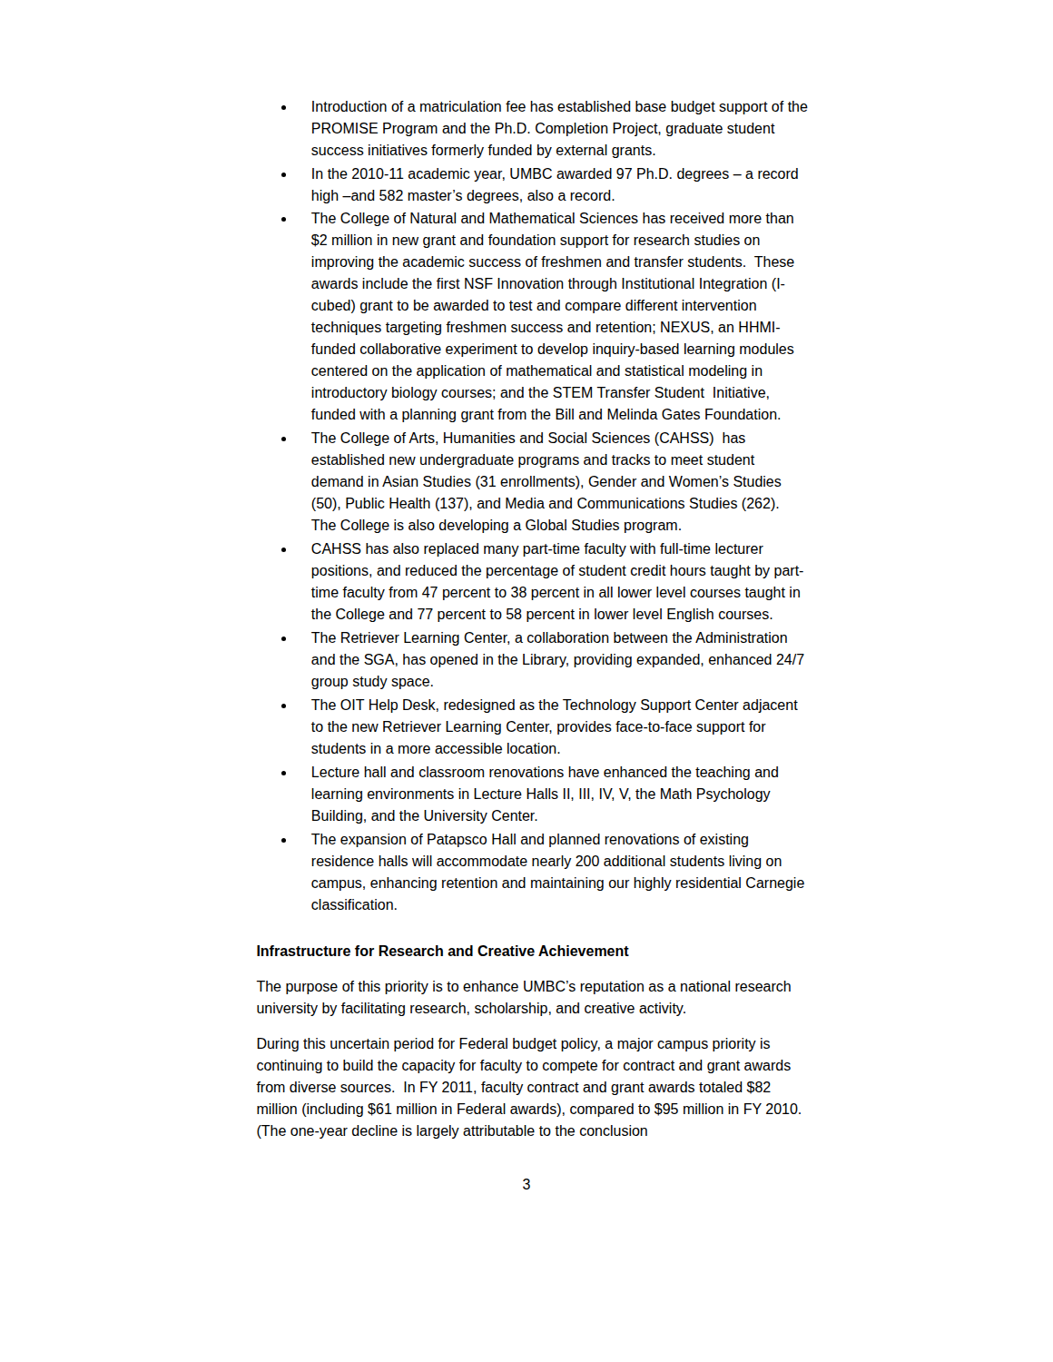Introduction of a matriculation fee has established base budget support of the PROMISE Program and the Ph.D. Completion Project, graduate student success initiatives formerly funded by external grants.
In the 2010-11 academic year, UMBC awarded 97 Ph.D. degrees – a record high –and 582 master’s degrees, also a record.
The College of Natural and Mathematical Sciences has received more than $2 million in new grant and foundation support for research studies on improving the academic success of freshmen and transfer students. These awards include the first NSF Innovation through Institutional Integration (I-cubed) grant to be awarded to test and compare different intervention techniques targeting freshmen success and retention; NEXUS, an HHMI-funded collaborative experiment to develop inquiry-based learning modules centered on the application of mathematical and statistical modeling in introductory biology courses; and the STEM Transfer Student Initiative, funded with a planning grant from the Bill and Melinda Gates Foundation.
The College of Arts, Humanities and Social Sciences (CAHSS) has established new undergraduate programs and tracks to meet student demand in Asian Studies (31 enrollments), Gender and Women’s Studies (50), Public Health (137), and Media and Communications Studies (262). The College is also developing a Global Studies program.
CAHSS has also replaced many part-time faculty with full-time lecturer positions, and reduced the percentage of student credit hours taught by part-time faculty from 47 percent to 38 percent in all lower level courses taught in the College and 77 percent to 58 percent in lower level English courses.
The Retriever Learning Center, a collaboration between the Administration and the SGA, has opened in the Library, providing expanded, enhanced 24/7 group study space.
The OIT Help Desk, redesigned as the Technology Support Center adjacent to the new Retriever Learning Center, provides face-to-face support for students in a more accessible location.
Lecture hall and classroom renovations have enhanced the teaching and learning environments in Lecture Halls II, III, IV, V, the Math Psychology Building, and the University Center.
The expansion of Patapsco Hall and planned renovations of existing residence halls will accommodate nearly 200 additional students living on campus, enhancing retention and maintaining our highly residential Carnegie classification.
Infrastructure for Research and Creative Achievement
The purpose of this priority is to enhance UMBC’s reputation as a national research university by facilitating research, scholarship, and creative activity.
During this uncertain period for Federal budget policy, a major campus priority is continuing to build the capacity for faculty to compete for contract and grant awards from diverse sources. In FY 2011, faculty contract and grant awards totaled $82 million (including $61 million in Federal awards), compared to $95 million in FY 2010. (The one-year decline is largely attributable to the conclusion
3